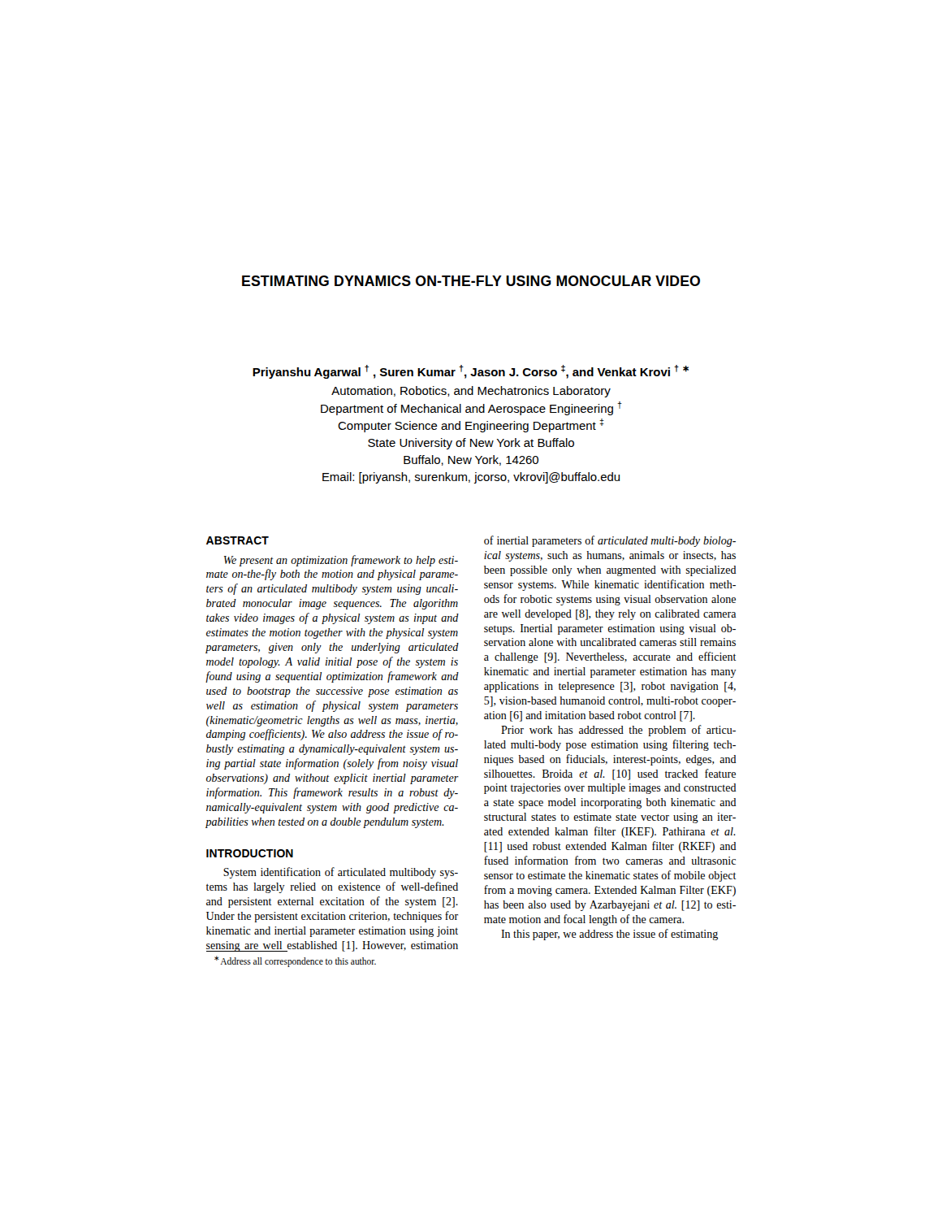ESTIMATING DYNAMICS ON-THE-FLY USING MONOCULAR VIDEO
Priyanshu Agarwal † , Suren Kumar †, Jason J. Corso ‡, and Venkat Krovi † ∗
Automation, Robotics, and Mechatronics Laboratory Department of Mechanical and Aerospace Engineering † Computer Science and Engineering Department ‡ State University of New York at Buffalo Buffalo, New York, 14260 Email: [priyansh, surenkum, jcorso, vkrovi]@buffalo.edu
ABSTRACT
We present an optimization framework to help estimate on-the-fly both the motion and physical parameters of an articulated multibody system using uncalibrated monocular image sequences. The algorithm takes video images of a physical system as input and estimates the motion together with the physical system parameters, given only the underlying articulated model topology. A valid initial pose of the system is found using a sequential optimization framework and used to bootstrap the successive pose estimation as well as estimation of physical system parameters (kinematic/geometric lengths as well as mass, inertia, damping coefficients). We also address the issue of robustly estimating a dynamically-equivalent system using partial state information (solely from noisy visual observations) and without explicit inertial parameter information. This framework results in a robust dynamically-equivalent system with good predictive capabilities when tested on a double pendulum system.
INTRODUCTION
System identification of articulated multibody systems has largely relied on existence of well-defined and persistent external excitation of the system [2]. Under the persistent excitation criterion, techniques for kinematic and inertial parameter estimation using joint sensing are well established [1]. However, estimation of inertial parameters of articulated multi-body biological systems, such as humans, animals or insects, has been possible only when augmented with specialized sensor systems. While kinematic identification methods for robotic systems using visual observation alone are well developed [8], they rely on calibrated camera setups. Inertial parameter estimation using visual observation alone with uncalibrated cameras still remains a challenge [9]. Nevertheless, accurate and efficient kinematic and inertial parameter estimation has many applications in telepresence [3], robot navigation [4, 5], vision-based humanoid control, multi-robot cooperation [6] and imitation based robot control [7].
Prior work has addressed the problem of articulated multi-body pose estimation using filtering techniques based on fiducials, interest-points, edges, and silhouettes. Broida et al. [10] used tracked feature point trajectories over multiple images and constructed a state space model incorporating both kinematic and structural states to estimate state vector using an iterated extended kalman filter (IKEF). Pathirana et al. [11] used robust extended Kalman filter (RKEF) and fused information from two cameras and ultrasonic sensor to estimate the kinematic states of mobile object from a moving camera. Extended Kalman Filter (EKF) has been also used by Azarbayejani et al. [12] to estimate motion and focal length of the camera.
In this paper, we address the issue of estimating
∗Address all correspondence to this author.